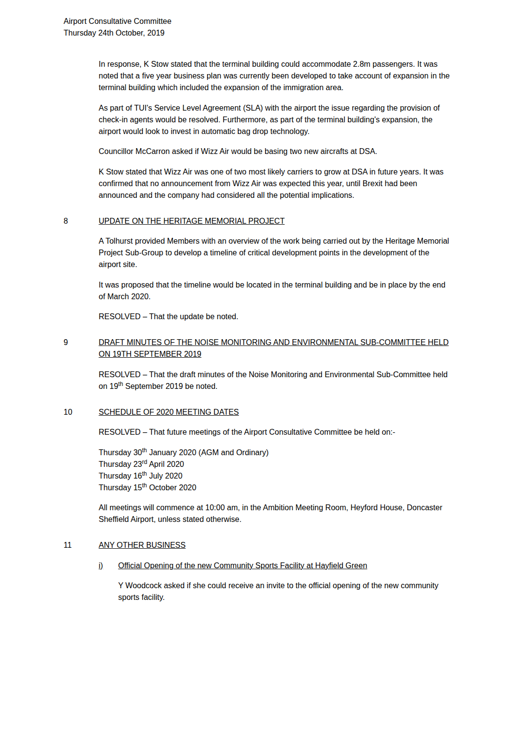Airport Consultative Committee
Thursday 24th October, 2019
In response, K Stow stated that the terminal building could accommodate 2.8m passengers. It was noted that a five year business plan was currently been developed to take account of expansion in the terminal building which included the expansion of the immigration area.
As part of TUI's Service Level Agreement (SLA) with the airport the issue regarding the provision of check-in agents would be resolved. Furthermore, as part of the terminal building's expansion, the airport would look to invest in automatic bag drop technology.
Councillor McCarron asked if Wizz Air would be basing two new aircrafts at DSA.
K Stow stated that Wizz Air was one of two most likely carriers to grow at DSA in future years. It was confirmed that no announcement from Wizz Air was expected this year, until Brexit had been announced and the company had considered all the potential implications.
8
Update on the Heritage Memorial Project
A Tolhurst provided Members with an overview of the work being carried out by the Heritage Memorial Project Sub-Group to develop a timeline of critical development points in the development of the airport site.
It was proposed that the timeline would be located in the terminal building and be in place by the end of March 2020.
RESOLVED – That the update be noted.
9
Draft Minutes of the Noise Monitoring and Environmental Sub-Committee held on 19th September 2019
RESOLVED – That the draft minutes of the Noise Monitoring and Environmental Sub-Committee held on 19th September 2019 be noted.
10
Schedule of 2020 Meeting Dates
RESOLVED – That future meetings of the Airport Consultative Committee be held on:-
Thursday 30th January 2020 (AGM and Ordinary)
Thursday 23rd April 2020
Thursday 16th July 2020
Thursday 15th October 2020
All meetings will commence at 10:00 am, in the Ambition Meeting Room, Heyford House, Doncaster Sheffield Airport, unless stated otherwise.
11
Any Other Business
i)
Official Opening of the new Community Sports Facility at Hayfield Green
Y Woodcock asked if she could receive an invite to the official opening of the new community sports facility.